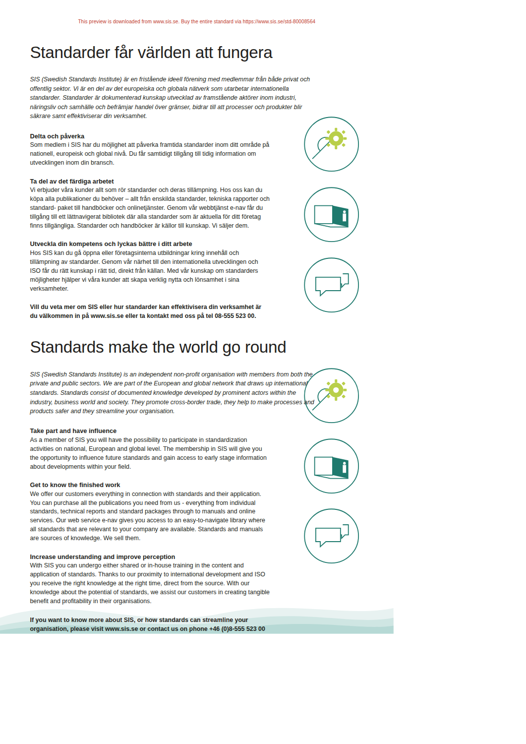This preview is downloaded from www.sis.se. Buy the entire standard via https://www.sis.se/std-80008564
Standarder får världen att fungera
SIS (Swedish Standards Institute) är en fristående ideell förening med medlemmar från både privat och offentlig sektor. Vi är en del av det europeiska och globala nätverk som utarbetar internationella standarder. Standarder är dokumenterad kunskap utvecklad av framstående aktörer inom industri, näringsliv och samhälle och befrämjar handel över gränser, bidrar till att processer och produkter blir säkrare samt effektiviserar din verksamhet.
Delta och påverka
Som medlem i SIS har du möjlighet att påverka framtida standarder inom ditt område på nationell, europeisk och global nivå. Du får samtidigt tillgång till tidig information om utvecklingen inom din bransch.
Ta del av det färdiga arbetet
Vi erbjuder våra kunder allt som rör standarder och deras tillämpning. Hos oss kan du köpa alla publikationer du behöver – allt från enskilda standarder, tekniska rapporter och standard- paket till handböcker och onlinetjänster. Genom vår webbtjänst e-nav får du tillgång till ett lättnavigerat bibliotek där alla standarder som är aktuella för ditt företag finns tillgängliga. Standarder och handböcker är källor till kunskap. Vi säljer dem.
Utveckla din kompetens och lyckas bättre i ditt arbete
Hos SIS kan du gå öppna eller företagsinterna utbildningar kring innehåll och tillämpning av standarder. Genom vår närhet till den internationella utvecklingen och ISO får du rätt kunskap i rätt tid, direkt från källan. Med vår kunskap om standarders möjligheter hjälper vi våra kunder att skapa verklig nytta och lönsamhet i sina verksamheter.
Vill du veta mer om SIS eller hur standarder kan effektivisera din verksamhet är du välkommen in på www.sis.se eller ta kontakt med oss på tel 08-555 523 00.
Standards make the world go round
SIS (Swedish Standards Institute) is an independent non-profit organisation with members from both the private and public sectors. We are part of the European and global network that draws up international standards. Standards consist of documented knowledge developed by prominent actors within the industry, business world and society. They promote cross-border trade, they help to make processes and products safer and they streamline your organisation.
Take part and have influence
As a member of SIS you will have the possibility to participate in standardization activities on national, European and global level. The membership in SIS will give you the opportunity to influence future standards and gain access to early stage information about developments within your field.
Get to know the finished work
We offer our customers everything in connection with standards and their application. You can purchase all the publications you need from us - everything from individual standards, technical reports and standard packages through to manuals and online services. Our web service e-nav gives you access to an easy-to-navigate library where all standards that are relevant to your company are available. Standards and manuals are sources of knowledge. We sell them.
Increase understanding and improve perception
With SIS you can undergo either shared or in-house training in the content and application of standards. Thanks to our proximity to international development and ISO you receive the right knowledge at the right time, direct from the source. With our knowledge about the potential of standards, we assist our customers in creating tangible benefit and profitability in their organisations.
If you want to know more about SIS, or how standards can streamline your organisation, please visit www.sis.se or contact us on phone +46 (0)8-555 523 00